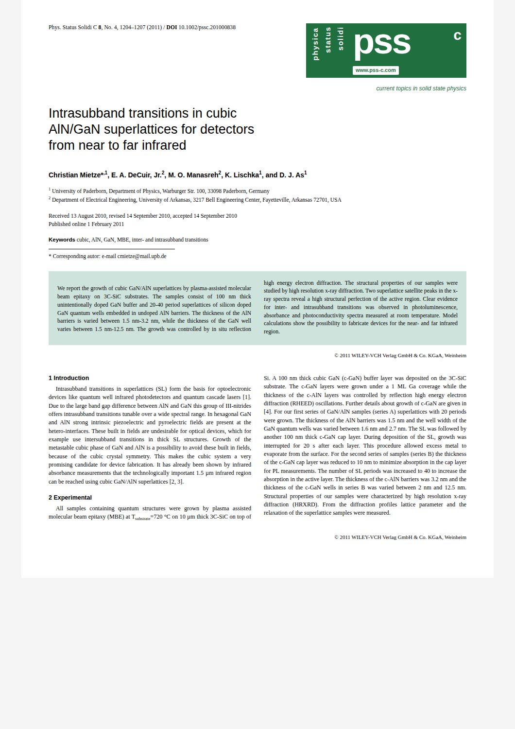Phys. Status Solidi C 8, No. 4, 1204–1207 (2011) / DOI 10.1002/pssc.201000838
c physica status solidi pss www.pss-c.com
current topics in solid state physics
Intrasubband transitions in cubic
AlN/GaN superlattices for detectors
from near to far infrared
Christian Mietze*,1, E. A. DeCuir, Jr.2, M. O. Manasreh2, K. Lischka1, and D. J. As1
1 University of Paderborn, Department of Physics, Warburger Str. 100, 33098 Paderborn, Germany
2 Department of Electrical Engineering, University of Arkansas, 3217 Bell Engineering Center, Fayetteville, Arkansas 72701, USA
Received 13 August 2010, revised 14 September 2010, accepted 14 September 2010
Published online 1 February 2011
Keywords cubic, AlN, GaN, MBE, inter- and intrasubband transitions
* Corresponding autor: e-mail cmietze@mail.upb.de
We report the growth of cubic GaN/AlN superlattices by plasma-assisted molecular beam epitaxy on 3C-SiC substrates. The samples consist of 100 nm thick unintentionally doped GaN buffer and 20-40 period superlattices of silicon doped GaN quantum wells embedded in undoped AlN barriers. The thickness of the AlN barriers is varied between 1.5 nm-3.2 nm, while the thickness of the GaN well varies between 1.5 nm-12.5 nm. The growth was controlled by in situ reflection high energy electron diffraction. The structural properties of our samples were studied by high resolution x-ray diffraction. Two superlattice satellite peaks in the x-ray spectra reveal a high structural perfection of the active region. Clear evidence for inter- and intrasubband transitions was observed in photoluminescence, absorbance and photoconductivity spectra measured at room temperature. Model calculations show the possibility to fabricate devices for the near- and far infrared region.
© 2011 WILEY-VCH Verlag GmbH & Co. KGaA, Weinheim
1 Introduction
Intrasubband transitions in superlattices (SL) form the basis for optoelectronic devices like quantum well infrared photodetectors and quantum cascade lasers [1]. Due to the large band gap difference between AlN and GaN this group of III-nitrides offers intrasubband transitions tunable over a wide spectral range. In hexagonal GaN and AlN strong intrinsic piezoelectric and pyroelectric fields are present at the hetero-interfaces. These built in fields are undesirable for optical devices, which for example use intersubband transitions in thick SL structures. Growth of the metastable cubic phase of GaN and AlN is a possibility to avoid these built in fields, because of the cubic crystal symmetry. This makes the cubic system a very promising candidate for device fabrication. It has already been shown by infrared absorbance measurements that the technologically important 1.5 µm infrared region can be reached using cubic GaN/AlN superlattices [2, 3].
2 Experimental
All samples containing quantum structures were grown by plasma assisted molecular beam epitaxy (MBE) at Tsubstrate=720 °C on 10 µm thick 3C-SiC on top of Si. A 100 nm thick cubic GaN (c-GaN) buffer layer was deposited on the 3C-SiC substrate. The c-GaN layers were grown under a 1 ML Ga coverage while the thickness of the c-AlN layers was controlled by reflection high energy electron diffraction (RHEED) oscillations. Further details about growth of c-GaN are given in [4]. For our first series of GaN/AlN samples (series A) superlattices with 20 periods were grown. The thickness of the AlN barriers was 1.5 nm and the well width of the GaN quantum wells was varied between 1.6 nm and 2.7 nm. The SL was followed by another 100 nm thick c-GaN cap layer. During deposition of the SL, growth was interrupted for 20 s after each layer. This procedure allowed excess metal to evaporate from the surface. For the second series of samples (series B) the thickness of the c-GaN cap layer was reduced to 10 nm to minimize absorption in the cap layer for PL measurements. The number of SL periods was increased to 40 to increase the absorption in the active layer. The thickness of the c-AlN barriers was 3.2 nm and the thickness of the c-GaN wells in series B was varied between 2 nm and 12.5 nm. Structural properties of our samples were characterized by high resolution x-ray diffraction (HRXRD). From the diffraction profiles lattice parameter and the relaxation of the superlattice samples were measured.
© 2011 WILEY-VCH Verlag GmbH & Co. KGaA, Weinheim